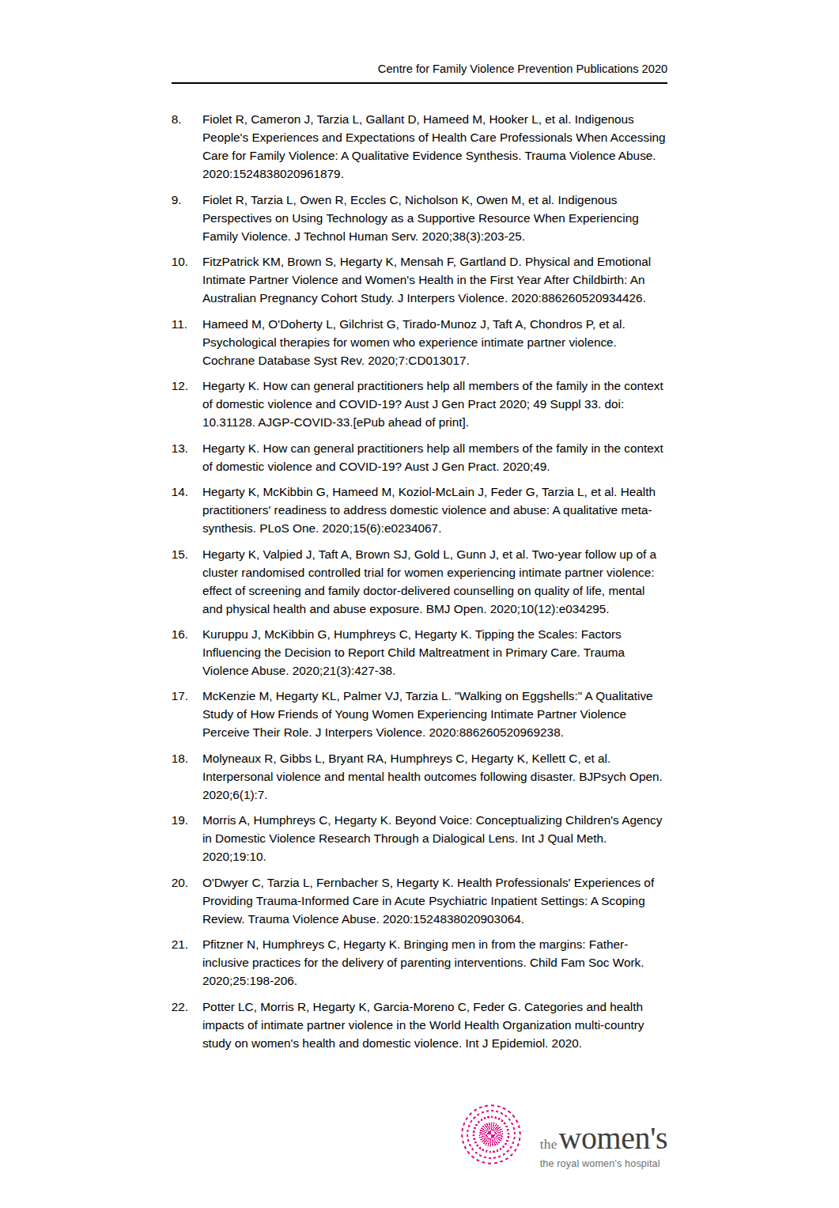Centre for Family Violence Prevention Publications 2020
8. Fiolet R, Cameron J, Tarzia L, Gallant D, Hameed M, Hooker L, et al. Indigenous People's Experiences and Expectations of Health Care Professionals When Accessing Care for Family Violence: A Qualitative Evidence Synthesis. Trauma Violence Abuse. 2020:1524838020961879.
9. Fiolet R, Tarzia L, Owen R, Eccles C, Nicholson K, Owen M, et al. Indigenous Perspectives on Using Technology as a Supportive Resource When Experiencing Family Violence. J Technol Human Serv. 2020;38(3):203-25.
10. FitzPatrick KM, Brown S, Hegarty K, Mensah F, Gartland D. Physical and Emotional Intimate Partner Violence and Women's Health in the First Year After Childbirth: An Australian Pregnancy Cohort Study. J Interpers Violence. 2020:886260520934426.
11. Hameed M, O'Doherty L, Gilchrist G, Tirado-Munoz J, Taft A, Chondros P, et al. Psychological therapies for women who experience intimate partner violence. Cochrane Database Syst Rev. 2020;7:CD013017.
12. Hegarty K. How can general practitioners help all members of the family in the context of domestic violence and COVID-19? Aust J Gen Pract 2020; 49 Suppl 33. doi: 10.31128. AJGP-COVID-33.[ePub ahead of print].
13. Hegarty K. How can general practitioners help all members of the family in the context of domestic violence and COVID-19? Aust J Gen Pract. 2020;49.
14. Hegarty K, McKibbin G, Hameed M, Koziol-McLain J, Feder G, Tarzia L, et al. Health practitioners' readiness to address domestic violence and abuse: A qualitative meta-synthesis. PLoS One. 2020;15(6):e0234067.
15. Hegarty K, Valpied J, Taft A, Brown SJ, Gold L, Gunn J, et al. Two-year follow up of a cluster randomised controlled trial for women experiencing intimate partner violence: effect of screening and family doctor-delivered counselling on quality of life, mental and physical health and abuse exposure. BMJ Open. 2020;10(12):e034295.
16. Kuruppu J, McKibbin G, Humphreys C, Hegarty K. Tipping the Scales: Factors Influencing the Decision to Report Child Maltreatment in Primary Care. Trauma Violence Abuse. 2020;21(3):427-38.
17. McKenzie M, Hegarty KL, Palmer VJ, Tarzia L. "Walking on Eggshells:" A Qualitative Study of How Friends of Young Women Experiencing Intimate Partner Violence Perceive Their Role. J Interpers Violence. 2020:886260520969238.
18. Molyneaux R, Gibbs L, Bryant RA, Humphreys C, Hegarty K, Kellett C, et al. Interpersonal violence and mental health outcomes following disaster. BJPsych Open. 2020;6(1):7.
19. Morris A, Humphreys C, Hegarty K. Beyond Voice: Conceptualizing Children's Agency in Domestic Violence Research Through a Dialogical Lens. Int J Qual Meth. 2020;19:10.
20. O'Dwyer C, Tarzia L, Fernbacher S, Hegarty K. Health Professionals' Experiences of Providing Trauma-Informed Care in Acute Psychiatric Inpatient Settings: A Scoping Review. Trauma Violence Abuse. 2020:1524838020903064.
21. Pfitzner N, Humphreys C, Hegarty K. Bringing men in from the margins: Father-inclusive practices for the delivery of parenting interventions. Child Fam Soc Work. 2020;25:198-206.
22. Potter LC, Morris R, Hegarty K, Garcia-Moreno C, Feder G. Categories and health impacts of intimate partner violence in the World Health Organization multi-country study on women's health and domestic violence. Int J Epidemiol. 2020.
the women's
the royal women's hospital